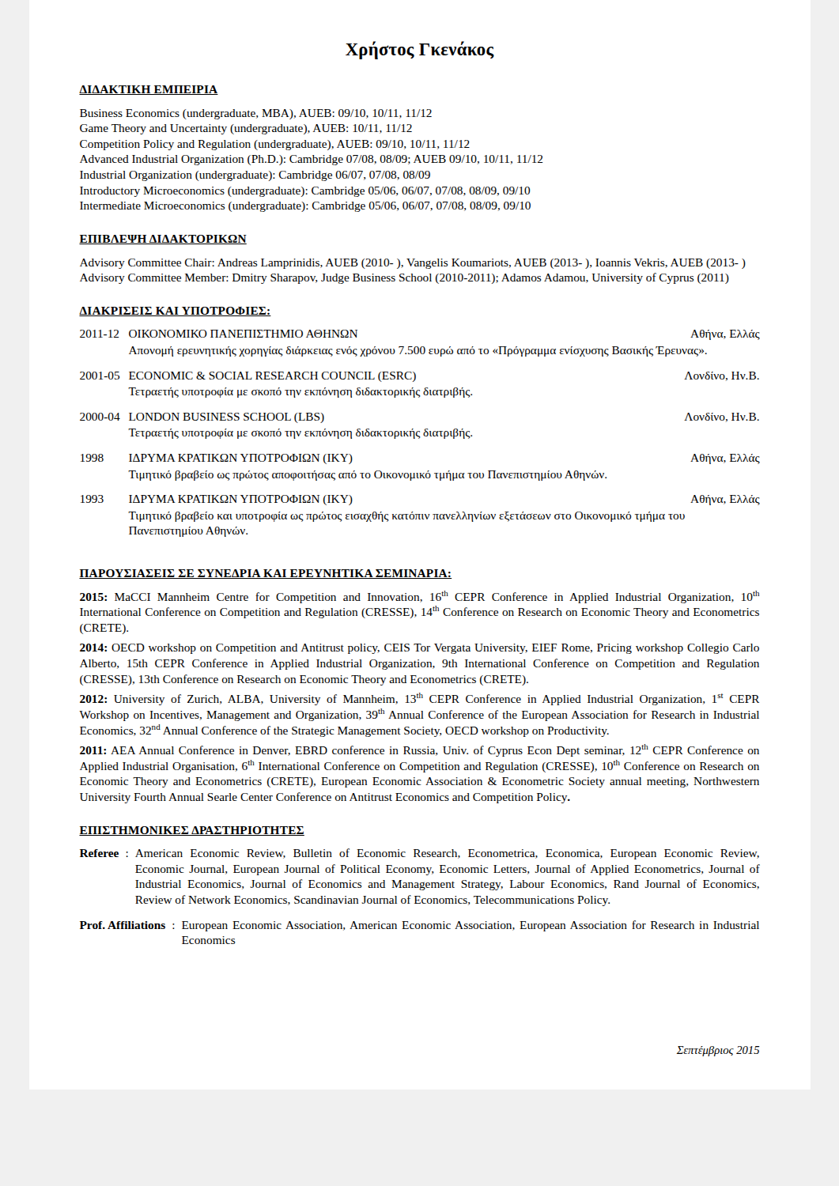Χρήστος Γκενάκος
ΔΙΔΑΚΤΙΚΗ ΕΜΠΕΙΡΙΑ
Business Economics (undergraduate, MBA), AUEB: 09/10, 10/11, 11/12
Game Theory and Uncertainty (undergraduate), AUEB: 10/11, 11/12
Competition Policy and Regulation (undergraduate), AUEB: 09/10, 10/11, 11/12
Advanced Industrial Organization (Ph.D.): Cambridge 07/08, 08/09; AUEB 09/10, 10/11, 11/12
Industrial Organization (undergraduate): Cambridge 06/07, 07/08, 08/09
Introductory Microeconomics (undergraduate): Cambridge 05/06, 06/07, 07/08, 08/09, 09/10
Intermediate Microeconomics (undergraduate): Cambridge 05/06, 06/07, 07/08, 08/09, 09/10
ΕΠΙΒΛΕΨΗ ΔΙΔΑΚΤΟΡΙΚΩΝ
Advisory Committee Chair: Andreas Lamprinidis, AUEB (2010- ), Vangelis Koumariots, AUEB (2013- ), Ioannis Vekris, AUEB (2013- )
Advisory Committee Member: Dmitry Sharapov, Judge Business School (2010-2011); Adamos Adamou, University of Cyprus (2011)
ΔΙΑΚΡΙΣΕΙΣ ΚΑΙ ΥΠΟΤΡΟΦΙΕΣ:
| 2011-12 | ΟΙΚΟΝΟΜΙΚΟ ΠΑΝΕΠΙΣΤΗΜΙΟ ΑΘΗΝΩΝ Αθήνα, Ελλάς Απονομή ερευνητικής χορηγίας διάρκειας ενός χρόνου 7.500 ευρώ από το «Πρόγραμμα ενίσχυσης Βασικής Έρευνας». |
| 2001-05 | ECONOMIC & SOCIAL RESEARCH COUNCIL (ESRC) Λονδίνο, Ην.Β. Τετραετής υποτροφία με σκοπό την εκπόνηση διδακτορικής διατριβής. |
| 2000-04 | LONDON BUSINESS SCHOOL (LBS) Λονδίνο, Ην.Β. Τετραετής υποτροφία με σκοπό την εκπόνηση διδακτορικής διατριβής. |
| 1998 | ΙΔΡΥΜΑ ΚΡΑΤΙΚΩΝ ΥΠΟΤΡΟΦΙΩΝ (ΙΚΥ) Αθήνα, Ελλάς Τιμητικό βραβείο ως πρώτος αποφοιτήσας από το Οικονομικό τμήμα του Πανεπιστημίου Αθηνών. |
| 1993 | ΙΔΡΥΜΑ ΚΡΑΤΙΚΩΝ ΥΠΟΤΡΟΦΙΩΝ (ΙΚΥ) Αθήνα, Ελλάς Τιμητικό βραβείο και υποτροφία ως πρώτος εισαχθής κατόπιν πανελληνίων εξετάσεων στο Οικονομικό τμήμα του Πανεπιστημίου Αθηνών. |
ΠΑΡΟΥΣΙΑΣΕΙΣ ΣΕ ΣΥΝΕΔΡΙΑ ΚΑΙ ΕΡΕΥΝΗΤΙΚΑ ΣΕΜΙΝΑΡΙΑ:
2015: MaCCI Mannheim Centre for Competition and Innovation, 16th CEPR Conference in Applied Industrial Organization, 10th International Conference on Competition and Regulation (CRESSE), 14th Conference on Research on Economic Theory and Econometrics (CRETE).
2014: OECD workshop on Competition and Antitrust policy, CEIS Tor Vergata University, EIEF Rome, Pricing workshop Collegio Carlo Alberto, 15th CEPR Conference in Applied Industrial Organization, 9th International Conference on Competition and Regulation (CRESSE), 13th Conference on Research on Economic Theory and Econometrics (CRETE).
2012: University of Zurich, ALBA, University of Mannheim, 13th CEPR Conference in Applied Industrial Organization, 1st CEPR Workshop on Incentives, Management and Organization, 39th Annual Conference of the European Association for Research in Industrial Economics, 32nd Annual Conference of the Strategic Management Society, OECD workshop on Productivity.
2011: AEA Annual Conference in Denver, EBRD conference in Russia, Univ. of Cyprus Econ Dept seminar, 12th CEPR Conference on Applied Industrial Organisation, 6th International Conference on Competition and Regulation (CRESSE), 10th Conference on Research on Economic Theory and Econometrics (CRETE), European Economic Association & Econometric Society annual meeting, Northwestern University Fourth Annual Searle Center Conference on Antitrust Economics and Competition Policy.
ΕΠΙΣΤΗΜΟΝΙΚΕΣ ΔΡΑΣΤΗΡΙΟΤΗΤΕΣ
Referee: American Economic Review, Bulletin of Economic Research, Econometrica, Economica, European Economic Review, Economic Journal, European Journal of Political Economy, Economic Letters, Journal of Applied Econometrics, Journal of Industrial Economics, Journal of Economics and Management Strategy, Labour Economics, Rand Journal of Economics, Review of Network Economics, Scandinavian Journal of Economics, Telecommunications Policy.
Prof. Affiliations: European Economic Association, American Economic Association, European Association for Research in Industrial Economics
Σεπτέμβριος 2015